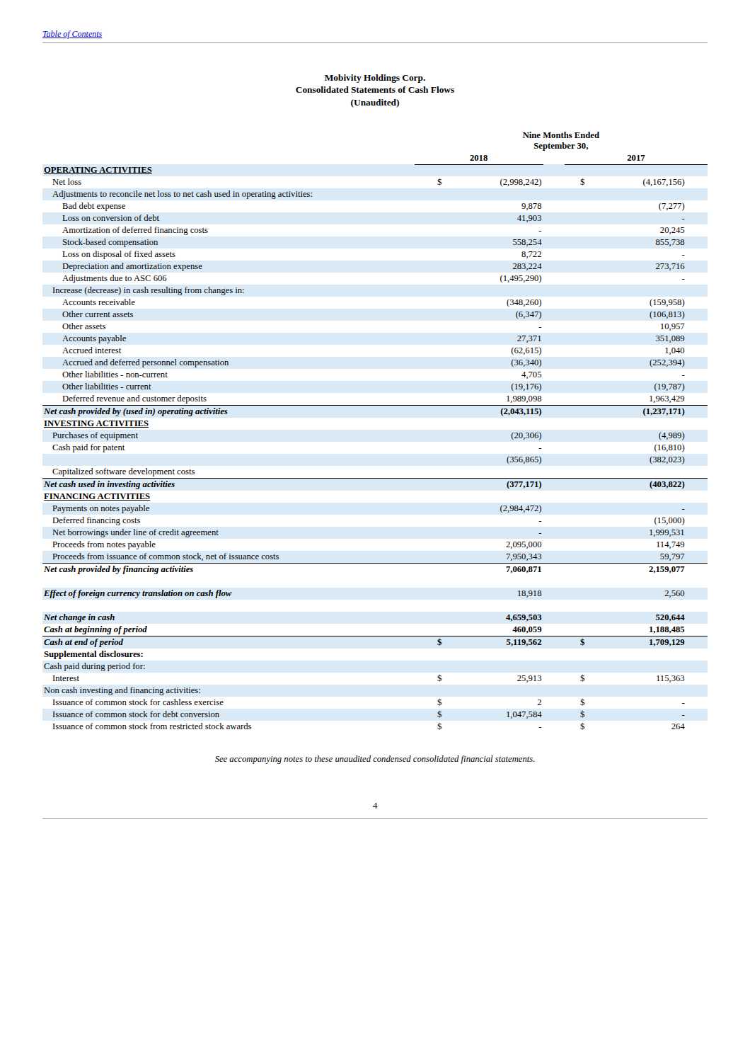Table of Contents
Mobivity Holdings Corp.
Consolidated Statements of Cash Flows
(Unaudited)
| | Nine Months Ended September 30, |
| | 2018 | | 2017 |
| OPERATING ACTIVITIES | | | | | | | | |
| Net loss | | $ | (2,998,242) | | | $ | (4,167,156) | |
| Adjustments to reconcile net loss to net cash used in operating activities: | | | | | | | | |
| Bad debt expense | | | 9,878 | | | | (7,277) | |
| Loss on conversion of debt | | | 41,903 | | | | - | |
| Amortization of deferred financing costs | | | - | | | | 20,245 | |
| Stock-based compensation | | | 558,254 | | | | 855,738 | |
| Loss on disposal of fixed assets | | | 8,722 | | | | - | |
| Depreciation and amortization expense | | | 283,224 | | | | 273,716 | |
| Adjustments due to ASC 606 | | | (1,495,290) | | | | - | |
| Increase (decrease) in cash resulting from changes in: | | | | | | | | |
| Accounts receivable | | | (348,260) | | | | (159,958) | |
| Other current assets | | | (6,347) | | | | (106,813) | |
| Other assets | | | - | | | | 10,957 | |
| Accounts payable | | | 27,371 | | | | 351,089 | |
| Accrued interest | | | (62,615) | | | | 1,040 | |
| Accrued and deferred personnel compensation | | | (36,340) | | | | (252,394) | |
| Other liabilities - non-current | | | 4,705 | | | | - | |
| Other liabilities - current | | | (19,176) | | | | (19,787) | |
| Deferred revenue and customer deposits | | | 1,989,098 | | | | 1,963,429 | |
| Net cash provided by (used in) operating activities | | | (2,043,115) | | | | (1,237,171) | |
| INVESTING ACTIVITIES | | | | | | | | |
| Purchases of equipment | | | (20,306) | | | | (4,989) | |
| Cash paid for patent | | | - | | | | (16,810) | |
| | | | (356,865) | | | | (382,023) | |
| Capitalized software development costs | | | | | | | | |
| Net cash used in investing activities | | | (377,171) | | | | (403,822) | |
| FINANCING ACTIVITIES | | | | | | | | |
| Payments on notes payable | | | (2,984,472) | | | | - | |
| Deferred financing costs | | | - | | | | (15,000) | |
| Net borrowings under line of credit agreement | | | - | | | | 1,999,531 | |
| Proceeds from notes payable | | | 2,095,000 | | | | 114,749 | |
| Proceeds from issuance of common stock, net of issuance costs | | | 7,950,343 | | | | 59,797 | |
| Net cash provided by financing activities | | | 7,060,871 | | | | 2,159,077 | |
| Effect of foreign currency translation on cash flow | | | 18,918 | | | | 2,560 | |
| Net change in cash | | | 4,659,503 | | | | 520,644 | |
| Cash at beginning of period | | | 460,059 | | | | 1,188,485 | |
| Cash at end of period | | $ | 5,119,562 | | | $ | 1,709,129 | |
| Supplemental disclosures: | | | | | | | | |
| Cash paid during period for: | | | | | | | | |
| Interest | | $ | 25,913 | | | $ | 115,363 | |
| Non cash investing and financing activities: | | | | | | | | |
| Issuance of common stock for cashless exercise | | $ | 2 | | | $ | - | |
| Issuance of common stock for debt conversion | | $ | 1,047,584 | | | $ | - | |
| Issuance of common stock from restricted stock awards | | $ | - | | | $ | 264 | |
See accompanying notes to these unaudited condensed consolidated financial statements.
4